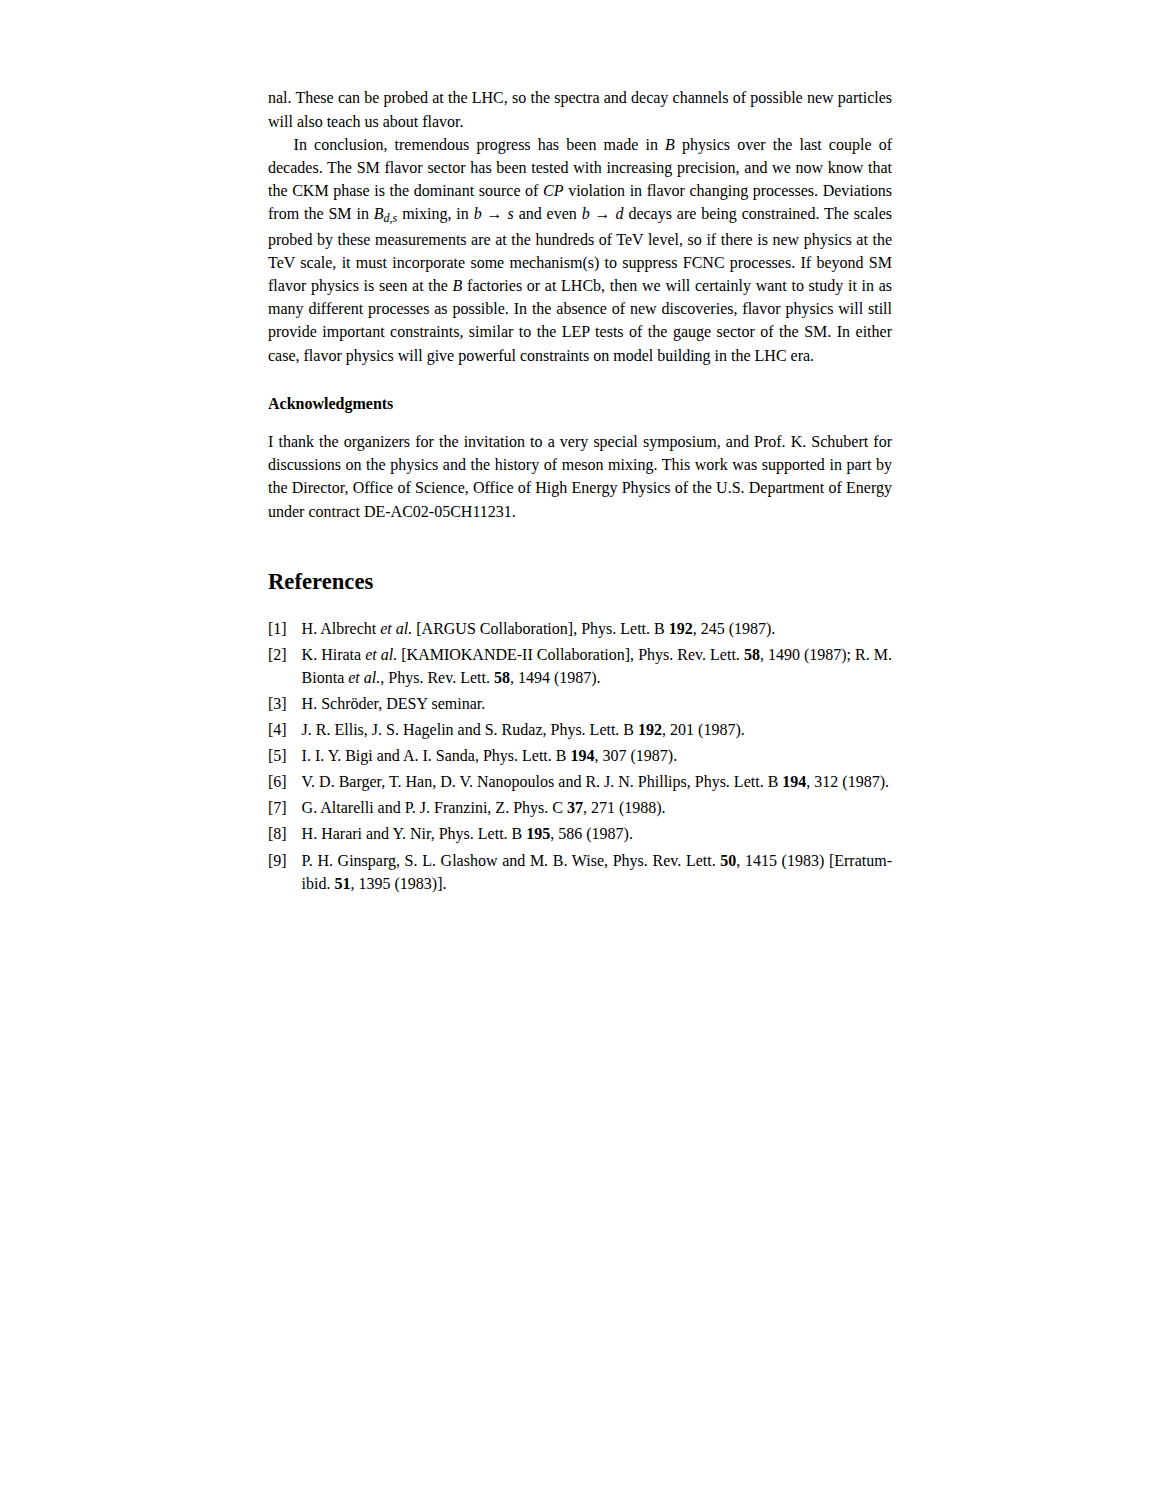nal. These can be probed at the LHC, so the spectra and decay channels of possible new particles will also teach us about flavor.
In conclusion, tremendous progress has been made in B physics over the last couple of decades. The SM flavor sector has been tested with increasing precision, and we now know that the CKM phase is the dominant source of CP violation in flavor changing processes. Deviations from the SM in Bd,s mixing, in b → s and even b → d decays are being constrained. The scales probed by these measurements are at the hundreds of TeV level, so if there is new physics at the TeV scale, it must incorporate some mechanism(s) to suppress FCNC processes. If beyond SM flavor physics is seen at the B factories or at LHCb, then we will certainly want to study it in as many different processes as possible. In the absence of new discoveries, flavor physics will still provide important constraints, similar to the LEP tests of the gauge sector of the SM. In either case, flavor physics will give powerful constraints on model building in the LHC era.
Acknowledgments
I thank the organizers for the invitation to a very special symposium, and Prof. K. Schubert for discussions on the physics and the history of meson mixing. This work was supported in part by the Director, Office of Science, Office of High Energy Physics of the U.S. Department of Energy under contract DE-AC02-05CH11231.
References
[1] H. Albrecht et al. [ARGUS Collaboration], Phys. Lett. B 192, 245 (1987).
[2] K. Hirata et al. [KAMIOKANDE-II Collaboration], Phys. Rev. Lett. 58, 1490 (1987); R. M. Bionta et al., Phys. Rev. Lett. 58, 1494 (1987).
[3] H. Schröder, DESY seminar.
[4] J. R. Ellis, J. S. Hagelin and S. Rudaz, Phys. Lett. B 192, 201 (1987).
[5] I. I. Y. Bigi and A. I. Sanda, Phys. Lett. B 194, 307 (1987).
[6] V. D. Barger, T. Han, D. V. Nanopoulos and R. J. N. Phillips, Phys. Lett. B 194, 312 (1987).
[7] G. Altarelli and P. J. Franzini, Z. Phys. C 37, 271 (1988).
[8] H. Harari and Y. Nir, Phys. Lett. B 195, 586 (1987).
[9] P. H. Ginsparg, S. L. Glashow and M. B. Wise, Phys. Rev. Lett. 50, 1415 (1983) [Erratum-ibid. 51, 1395 (1983)].